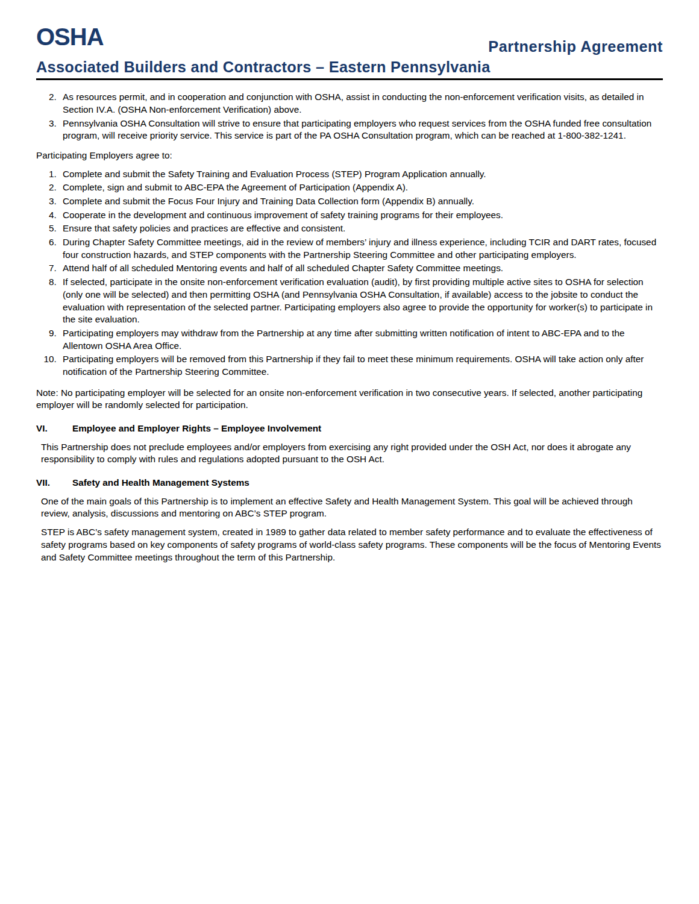OSHA
Partnership Agreement
Associated Builders and Contractors – Eastern Pennsylvania
As resources permit, and in cooperation and conjunction with OSHA, assist in conducting the non-enforcement verification visits, as detailed in Section IV.A. (OSHA Non-enforcement Verification) above.
Pennsylvania OSHA Consultation will strive to ensure that participating employers who request services from the OSHA funded free consultation program, will receive priority service. This service is part of the PA OSHA Consultation program, which can be reached at 1-800-382-1241.
Participating Employers agree to:
Complete and submit the Safety Training and Evaluation Process (STEP) Program Application annually.
Complete, sign and submit to ABC-EPA the Agreement of Participation (Appendix A).
Complete and submit the Focus Four Injury and Training Data Collection form (Appendix B) annually.
Cooperate in the development and continuous improvement of safety training programs for their employees.
Ensure that safety policies and practices are effective and consistent.
During Chapter Safety Committee meetings, aid in the review of members’ injury and illness experience, including TCIR and DART rates, focused four construction hazards, and STEP components with the Partnership Steering Committee and other participating employers.
Attend half of all scheduled Mentoring events and half of all scheduled Chapter Safety Committee meetings.
If selected, participate in the onsite non-enforcement verification evaluation (audit), by first providing multiple active sites to OSHA for selection (only one will be selected) and then permitting OSHA (and Pennsylvania OSHA Consultation, if available) access to the jobsite to conduct the evaluation with representation of the selected partner. Participating employers also agree to provide the opportunity for worker(s) to participate in the site evaluation.
Participating employers may withdraw from the Partnership at any time after submitting written notification of intent to ABC-EPA and to the Allentown OSHA Area Office.
Participating employers will be removed from this Partnership if they fail to meet these minimum requirements. OSHA will take action only after notification of the Partnership Steering Committee.
Note: No participating employer will be selected for an onsite non-enforcement verification in two consecutive years. If selected, another participating employer will be randomly selected for participation.
VI. Employee and Employer Rights – Employee Involvement
This Partnership does not preclude employees and/or employers from exercising any right provided under the OSH Act, nor does it abrogate any responsibility to comply with rules and regulations adopted pursuant to the OSH Act.
VII. Safety and Health Management Systems
One of the main goals of this Partnership is to implement an effective Safety and Health Management System. This goal will be achieved through review, analysis, discussions and mentoring on ABC’s STEP program.
STEP is ABC’s safety management system, created in 1989 to gather data related to member safety performance and to evaluate the effectiveness of safety programs based on key components of safety programs of world-class safety programs. These components will be the focus of Mentoring Events and Safety Committee meetings throughout the term of this Partnership.